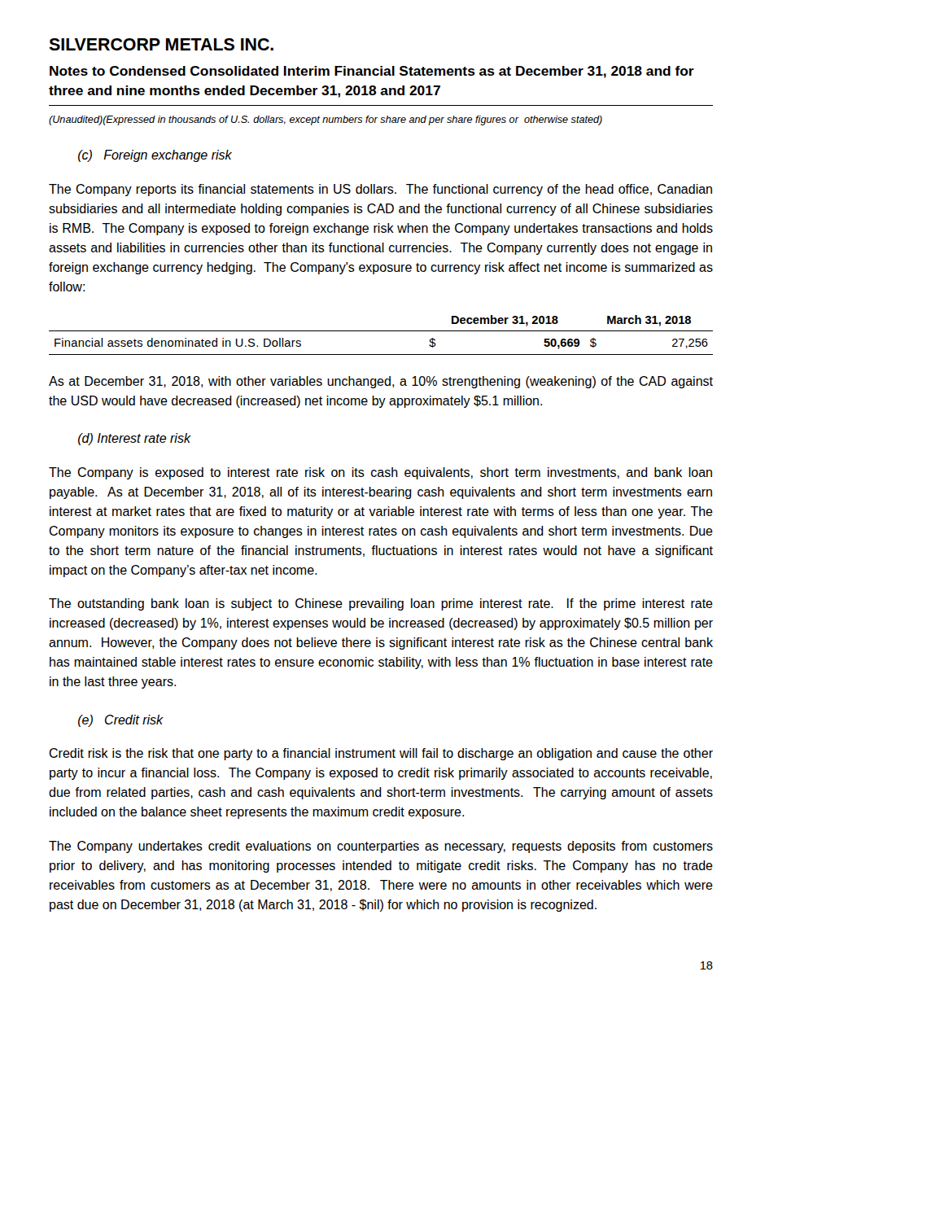SILVERCORP METALS INC.
Notes to Condensed Consolidated Interim Financial Statements as at December 31, 2018 and for three and nine months ended December 31, 2018 and 2017
(Unaudited)(Expressed in thousands of U.S. dollars, except numbers for share and per share figures or otherwise stated)
(c) Foreign exchange risk
The Company reports its financial statements in US dollars. The functional currency of the head office, Canadian subsidiaries and all intermediate holding companies is CAD and the functional currency of all Chinese subsidiaries is RMB. The Company is exposed to foreign exchange risk when the Company undertakes transactions and holds assets and liabilities in currencies other than its functional currencies. The Company currently does not engage in foreign exchange currency hedging. The Company's exposure to currency risk affect net income is summarized as follow:
| | December 31, 2018 | March 31, 2018 |
| --- | --- | --- |
| Financial assets denominated in U.S. Dollars | $ | 50,669 | $ | 27,256 |
As at December 31, 2018, with other variables unchanged, a 10% strengthening (weakening) of the CAD against the USD would have decreased (increased) net income by approximately $5.1 million.
(d) Interest rate risk
The Company is exposed to interest rate risk on its cash equivalents, short term investments, and bank loan payable. As at December 31, 2018, all of its interest-bearing cash equivalents and short term investments earn interest at market rates that are fixed to maturity or at variable interest rate with terms of less than one year. The Company monitors its exposure to changes in interest rates on cash equivalents and short term investments. Due to the short term nature of the financial instruments, fluctuations in interest rates would not have a significant impact on the Company’s after-tax net income.
The outstanding bank loan is subject to Chinese prevailing loan prime interest rate. If the prime interest rate increased (decreased) by 1%, interest expenses would be increased (decreased) by approximately $0.5 million per annum. However, the Company does not believe there is significant interest rate risk as the Chinese central bank has maintained stable interest rates to ensure economic stability, with less than 1% fluctuation in base interest rate in the last three years.
(e) Credit risk
Credit risk is the risk that one party to a financial instrument will fail to discharge an obligation and cause the other party to incur a financial loss. The Company is exposed to credit risk primarily associated to accounts receivable, due from related parties, cash and cash equivalents and short-term investments. The carrying amount of assets included on the balance sheet represents the maximum credit exposure.
The Company undertakes credit evaluations on counterparties as necessary, requests deposits from customers prior to delivery, and has monitoring processes intended to mitigate credit risks. The Company has no trade receivables from customers as at December 31, 2018. There were no amounts in other receivables which were past due on December 31, 2018 (at March 31, 2018 - $nil) for which no provision is recognized.
18